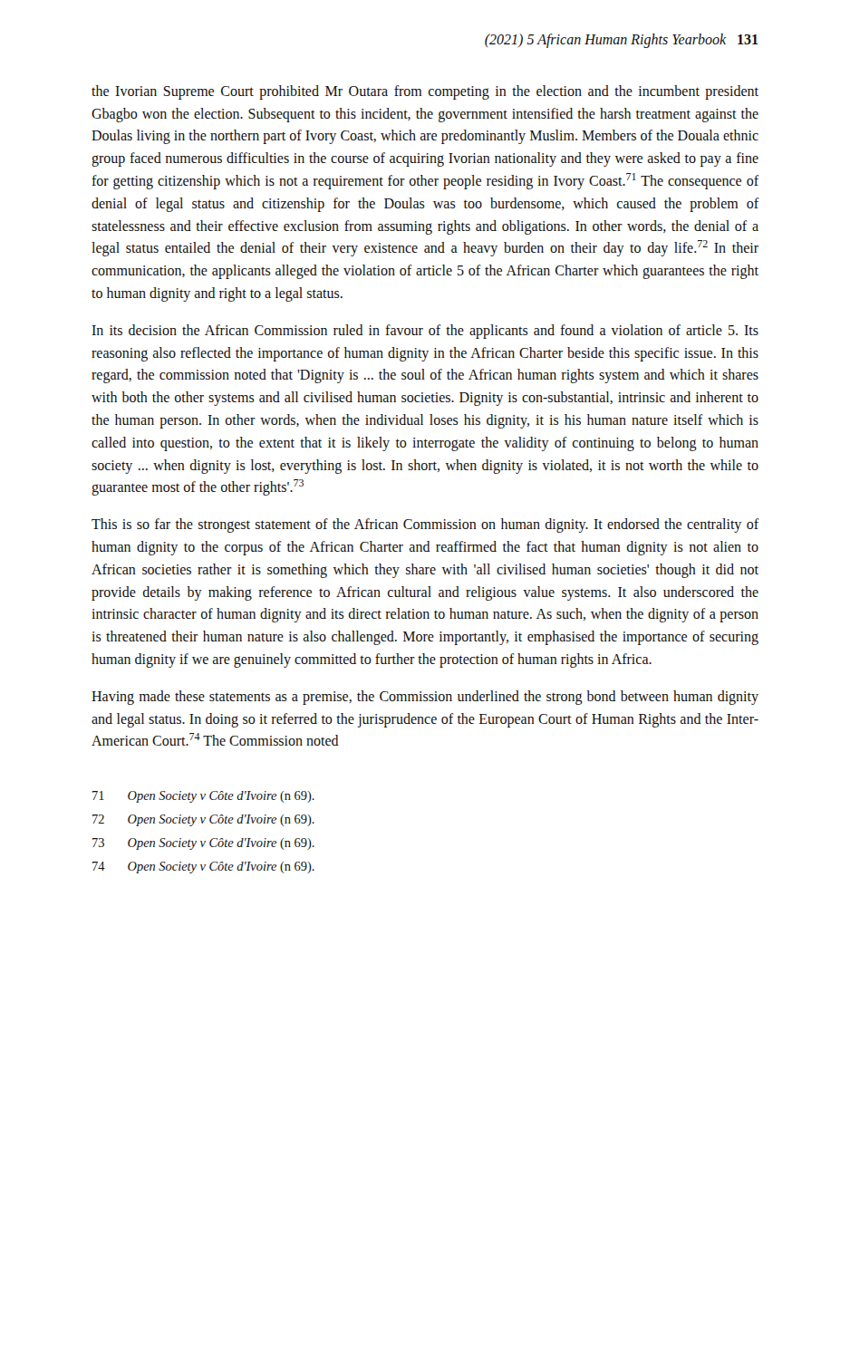(2021) 5 African Human Rights Yearbook 131
the Ivorian Supreme Court prohibited Mr Outara from competing in the election and the incumbent president Gbagbo won the election. Subsequent to this incident, the government intensified the harsh treatment against the Doulas living in the northern part of Ivory Coast, which are predominantly Muslim. Members of the Douala ethnic group faced numerous difficulties in the course of acquiring Ivorian nationality and they were asked to pay a fine for getting citizenship which is not a requirement for other people residing in Ivory Coast.71 The consequence of denial of legal status and citizenship for the Doulas was too burdensome, which caused the problem of statelessness and their effective exclusion from assuming rights and obligations. In other words, the denial of a legal status entailed the denial of their very existence and a heavy burden on their day to day life.72 In their communication, the applicants alleged the violation of article 5 of the African Charter which guarantees the right to human dignity and right to a legal status.
In its decision the African Commission ruled in favour of the applicants and found a violation of article 5. Its reasoning also reflected the importance of human dignity in the African Charter beside this specific issue. In this regard, the commission noted that 'Dignity is ... the soul of the African human rights system and which it shares with both the other systems and all civilised human societies. Dignity is con-substantial, intrinsic and inherent to the human person. In other words, when the individual loses his dignity, it is his human nature itself which is called into question, to the extent that it is likely to interrogate the validity of continuing to belong to human society ... when dignity is lost, everything is lost. In short, when dignity is violated, it is not worth the while to guarantee most of the other rights'.73
This is so far the strongest statement of the African Commission on human dignity. It endorsed the centrality of human dignity to the corpus of the African Charter and reaffirmed the fact that human dignity is not alien to African societies rather it is something which they share with 'all civilised human societies' though it did not provide details by making reference to African cultural and religious value systems. It also underscored the intrinsic character of human dignity and its direct relation to human nature. As such, when the dignity of a person is threatened their human nature is also challenged. More importantly, it emphasised the importance of securing human dignity if we are genuinely committed to further the protection of human rights in Africa.
Having made these statements as a premise, the Commission underlined the strong bond between human dignity and legal status. In doing so it referred to the jurisprudence of the European Court of Human Rights and the Inter-American Court.74 The Commission noted
71 Open Society v Côte d'Ivoire (n 69).
72 Open Society v Côte d'Ivoire (n 69).
73 Open Society v Côte d'Ivoire (n 69).
74 Open Society v Côte d'Ivoire (n 69).